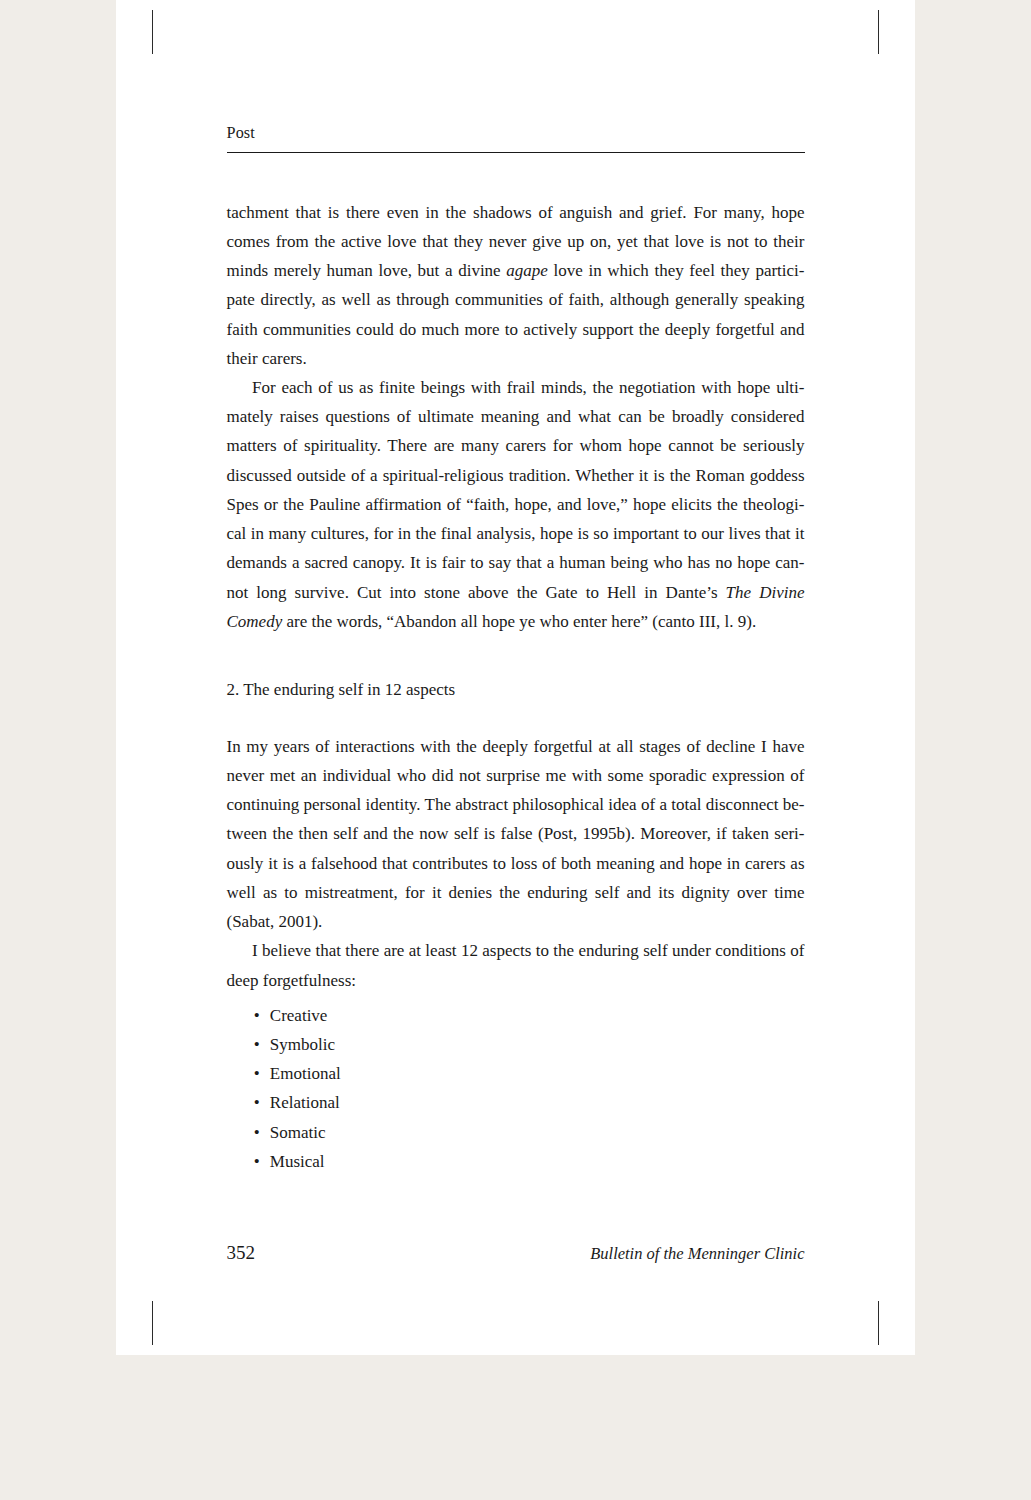Post
tachment that is there even in the shadows of anguish and grief. For many, hope comes from the active love that they never give up on, yet that love is not to their minds merely human love, but a divine agape love in which they feel they participate directly, as well as through communities of faith, although generally speaking faith communities could do much more to actively support the deeply forgetful and their carers.
For each of us as finite beings with frail minds, the negotiation with hope ultimately raises questions of ultimate meaning and what can be broadly considered matters of spirituality. There are many carers for whom hope cannot be seriously discussed outside of a spiritual-religious tradition. Whether it is the Roman goddess Spes or the Pauline affirmation of “faith, hope, and love,” hope elicits the theological in many cultures, for in the final analysis, hope is so important to our lives that it demands a sacred canopy. It is fair to say that a human being who has no hope cannot long survive. Cut into stone above the Gate to Hell in Dante’s The Divine Comedy are the words, “Abandon all hope ye who enter here” (canto III, l. 9).
2. The enduring self in 12 aspects
In my years of interactions with the deeply forgetful at all stages of decline I have never met an individual who did not surprise me with some sporadic expression of continuing personal identity. The abstract philosophical idea of a total disconnect between the then self and the now self is false (Post, 1995b). Moreover, if taken seriously it is a falsehood that contributes to loss of both meaning and hope in carers as well as to mistreatment, for it denies the enduring self and its dignity over time (Sabat, 2001).
I believe that there are at least 12 aspects to the enduring self under conditions of deep forgetfulness:
Creative
Symbolic
Emotional
Relational
Somatic
Musical
352 Bulletin of the Menninger Clinic